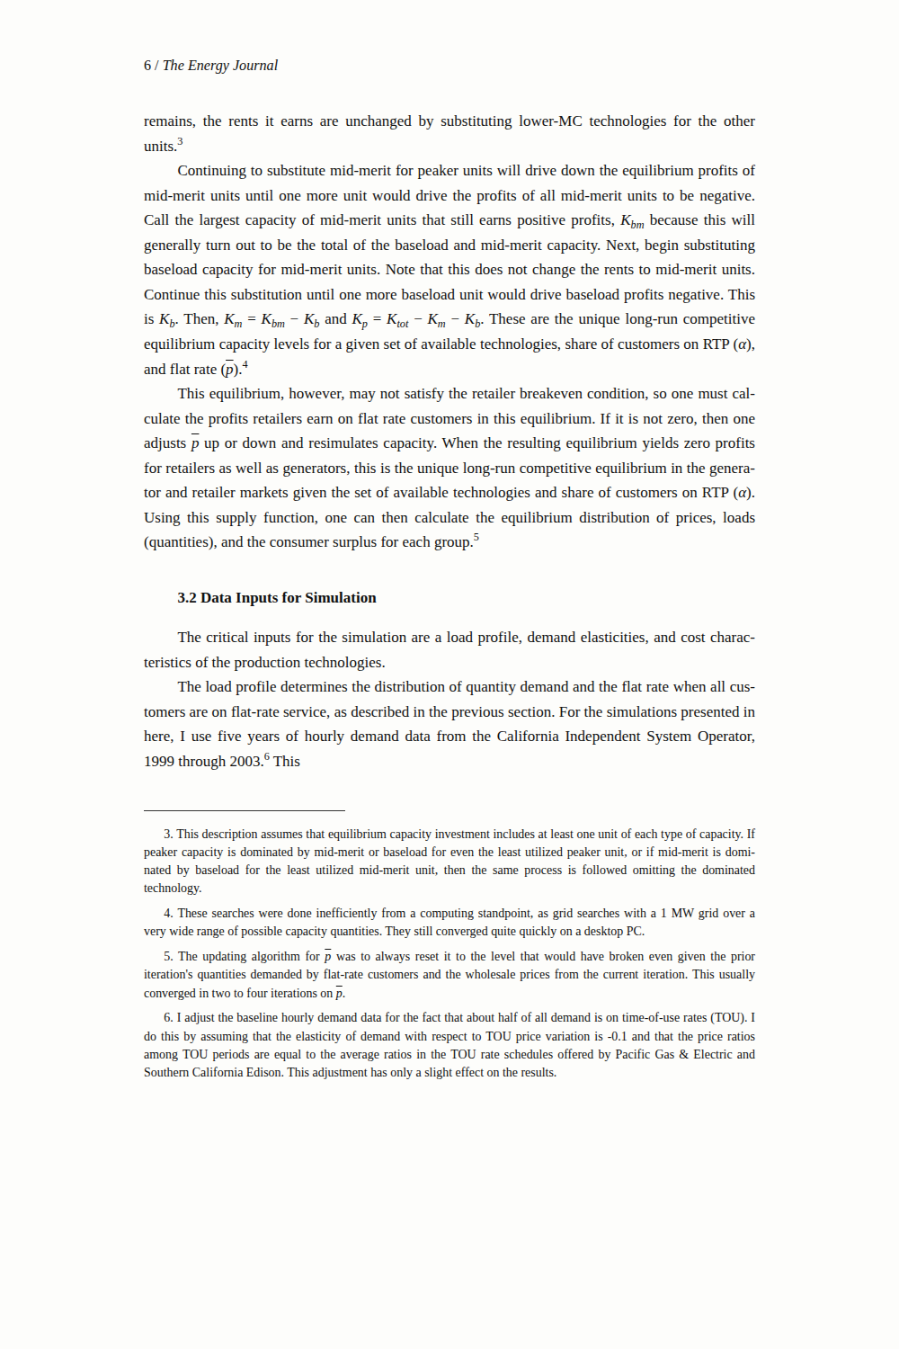6 / The Energy Journal
remains, the rents it earns are unchanged by substituting lower-MC technologies for the other units.3
Continuing to substitute mid-merit for peaker units will drive down the equilibrium profits of mid-merit units until one more unit would drive the profits of all mid-merit units to be negative. Call the largest capacity of mid-merit units that still earns positive profits, Kbm because this will generally turn out to be the total of the baseload and mid-merit capacity. Next, begin substituting baseload capacity for mid-merit units. Note that this does not change the rents to mid-merit units. Continue this substitution until one more baseload unit would drive baseload profits negative. This is Kb. Then, Km = Kbm − Kb and Kp = Ktot − Km − Kb. These are the unique long-run competitive equilibrium capacity levels for a given set of available technologies, share of customers on RTP (α), and flat rate (p).4
This equilibrium, however, may not satisfy the retailer breakeven condition, so one must calculate the profits retailers earn on flat rate customers in this equilibrium. If it is not zero, then one adjusts p up or down and resimulates capacity. When the resulting equilibrium yields zero profits for retailers as well as generators, this is the unique long-run competitive equilibrium in the generator and retailer markets given the set of available technologies and share of customers on RTP (α). Using this supply function, one can then calculate the equilibrium distribution of prices, loads (quantities), and the consumer surplus for each group.5
3.2 Data Inputs for Simulation
The critical inputs for the simulation are a load profile, demand elasticities, and cost characteristics of the production technologies.
The load profile determines the distribution of quantity demand and the flat rate when all customers are on flat-rate service, as described in the previous section. For the simulations presented in here, I use five years of hourly demand data from the California Independent System Operator, 1999 through 2003.6 This
This description assumes that equilibrium capacity investment includes at least one unit of each type of capacity. If peaker capacity is dominated by mid-merit or baseload for even the least utilized peaker unit, or if mid-merit is dominated by baseload for the least utilized mid-merit unit, then the same process is followed omitting the dominated technology.
These searches were done inefficiently from a computing standpoint, as grid searches with a 1 MW grid over a very wide range of possible capacity quantities. They still converged quite quickly on a desktop PC.
The updating algorithm for p was to always reset it to the level that would have broken even given the prior iteration's quantities demanded by flat-rate customers and the wholesale prices from the current iteration. This usually converged in two to four iterations on p.
I adjust the baseline hourly demand data for the fact that about half of all demand is on time-of-use rates (TOU). I do this by assuming that the elasticity of demand with respect to TOU price variation is -0.1 and that the price ratios among TOU periods are equal to the average ratios in the TOU rate schedules offered by Pacific Gas & Electric and Southern California Edison. This adjustment has only a slight effect on the results.